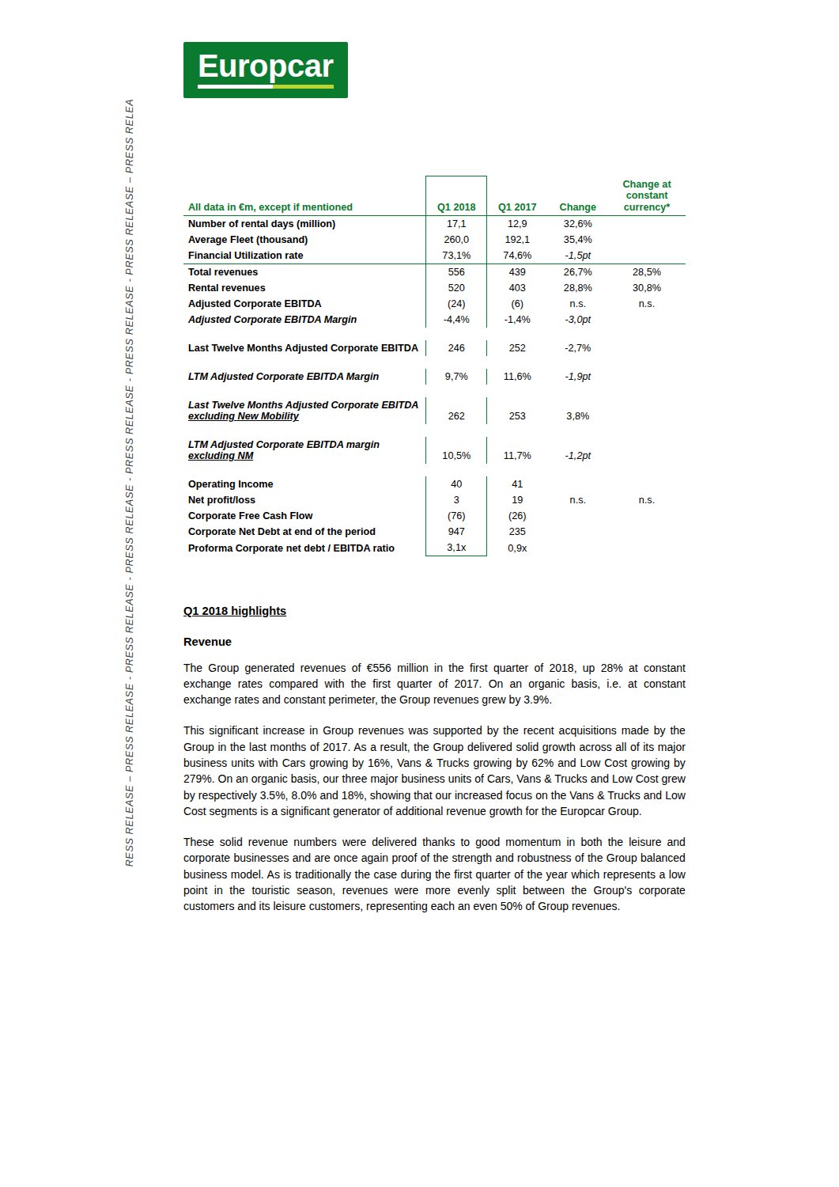RESS RELEASE – PRESS RELEASE - PRESS RELEASE - PRESS RELEASE - PRESS RELEASE - PRESS RELEASE - PRESS RELEASE – PRESS RELEA
Europcar
| All data in €m, except if mentioned | Q1 2018 | Q1 2017 | Change | Change at constant currency* |
| --- | --- | --- | --- | --- |
| Number of rental days (million) | 17,1 | 12,9 | 32,6% | |
| Average Fleet (thousand) | 260,0 | 192,1 | 35,4% | |
| Financial Utilization rate | 73,1% | 74,6% | -1,5pt | |
| Total revenues | 556 | 439 | 26,7% | 28,5% |
| Rental revenues | 520 | 403 | 28,8% | 30,8% |
| Adjusted Corporate EBITDA | (24) | (6) | n.s. | n.s. |
| Adjusted Corporate EBITDA Margin | -4,4% | -1,4% | -3,0pt | |
| Last Twelve Months Adjusted Corporate EBITDA | 246 | 252 | -2,7% | |
| LTM Adjusted Corporate EBITDA Margin | 9,7% | 11,6% | -1,9pt | |
| Last Twelve Months Adjusted Corporate EBITDA excluding New Mobility | 262 | 253 | 3,8% | |
| LTM Adjusted Corporate EBITDA margin excluding NM | 10,5% | 11,7% | -1,2pt | |
| Operating Income | 40 | 41 | | |
| Net profit/loss | 3 | 19 | n.s. | n.s. |
| Corporate Free Cash Flow | (76) | (26) | | |
| Corporate Net Debt at end of the period | 947 | 235 | | |
| Proforma Corporate net debt / EBITDA ratio | 3,1x | 0,9x | | |
Q1 2018 highlights
Revenue
The Group generated revenues of €556 million in the first quarter of 2018, up 28% at constant exchange rates compared with the first quarter of 2017. On an organic basis, i.e. at constant exchange rates and constant perimeter, the Group revenues grew by 3.9%.
This significant increase in Group revenues was supported by the recent acquisitions made by the Group in the last months of 2017. As a result, the Group delivered solid growth across all of its major business units with Cars growing by 16%, Vans & Trucks growing by 62% and Low Cost growing by 279%. On an organic basis, our three major business units of Cars, Vans & Trucks and Low Cost grew by respectively 3.5%, 8.0% and 18%, showing that our increased focus on the Vans & Trucks and Low Cost segments is a significant generator of additional revenue growth for the Europcar Group.
These solid revenue numbers were delivered thanks to good momentum in both the leisure and corporate businesses and are once again proof of the strength and robustness of the Group balanced business model. As is traditionally the case during the first quarter of the year which represents a low point in the touristic season, revenues were more evenly split between the Group's corporate customers and its leisure customers, representing each an even 50% of Group revenues.